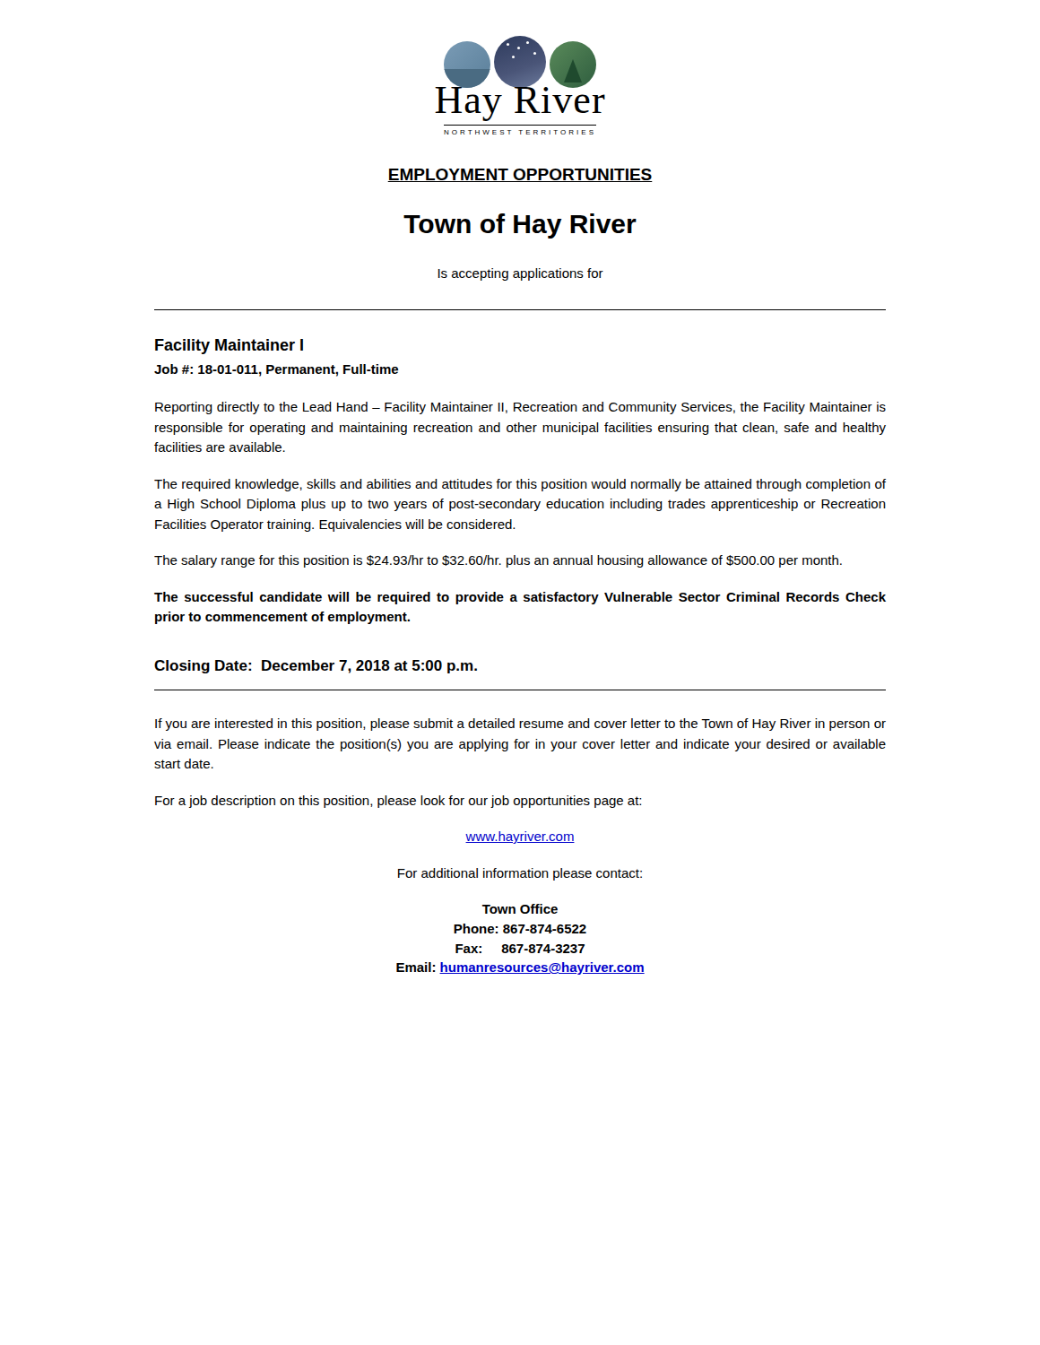Hay River
Northwest Territories
EMPLOYMENT OPPORTUNITIES
Town of Hay River
Is accepting applications for
Facility Maintainer I
Job #: 18-01-011, Permanent, Full-time
Reporting directly to the Lead Hand – Facility Maintainer II, Recreation and Community Services, the Facility Maintainer is responsible for operating and maintaining recreation and other municipal facilities ensuring that clean, safe and healthy facilities are available.
The required knowledge, skills and abilities and attitudes for this position would normally be attained through completion of a High School Diploma plus up to two years of post-secondary education including trades apprenticeship or Recreation Facilities Operator training. Equivalencies will be considered.
The salary range for this position is $24.93/hr to $32.60/hr. plus an annual housing allowance of $500.00 per month.
The successful candidate will be required to provide a satisfactory Vulnerable Sector Criminal Records Check prior to commencement of employment.
Closing Date: December 7, 2018 at 5:00 p.m.
If you are interested in this position, please submit a detailed resume and cover letter to the Town of Hay River in person or via email. Please indicate the position(s) you are applying for in your cover letter and indicate your desired or available start date.
For a job description on this position, please look for our job opportunities page at:
www.hayriver.com
For additional information please contact:
Town Office
Phone: 867-874-6522
Fax: 867-874-3237
Email: humanresources@hayriver.com